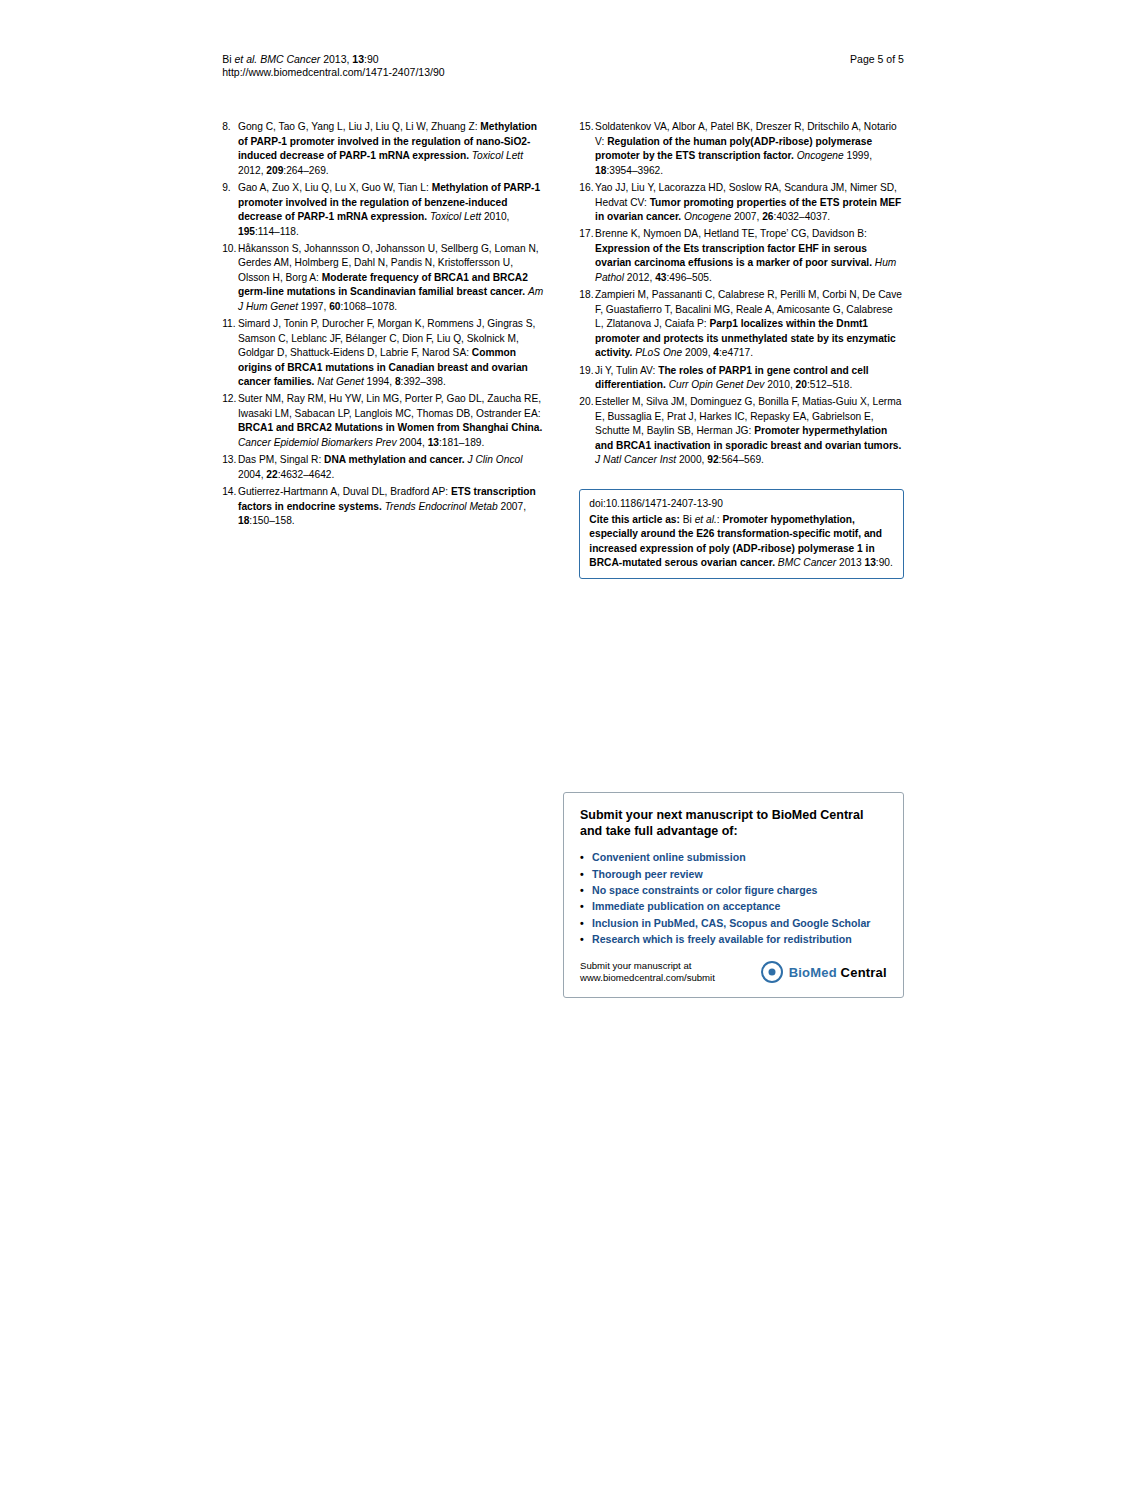Bi et al. BMC Cancer 2013, 13:90
http://www.biomedcentral.com/1471-2407/13/90
Page 5 of 5
8. Gong C, Tao G, Yang L, Liu J, Liu Q, Li W, Zhuang Z: Methylation of PARP-1 promoter involved in the regulation of nano-SiO2-induced decrease of PARP-1 mRNA expression. Toxicol Lett 2012, 209:264–269.
9. Gao A, Zuo X, Liu Q, Lu X, Guo W, Tian L: Methylation of PARP-1 promoter involved in the regulation of benzene-induced decrease of PARP-1 mRNA expression. Toxicol Lett 2010, 195:114–118.
10. Håkansson S, Johannsson O, Johansson U, Sellberg G, Loman N, Gerdes AM, Holmberg E, Dahl N, Pandis N, Kristoffersson U, Olsson H, Borg A: Moderate frequency of BRCA1 and BRCA2 germ-line mutations in Scandinavian familial breast cancer. Am J Hum Genet 1997, 60:1068–1078.
11. Simard J, Tonin P, Durocher F, Morgan K, Rommens J, Gingras S, Samson C, Leblanc JF, Bélanger C, Dion F, Liu Q, Skolnick M, Goldgar D, Shattuck-Eidens D, Labrie F, Narod SA: Common origins of BRCA1 mutations in Canadian breast and ovarian cancer families. Nat Genet 1994, 8:392–398.
12. Suter NM, Ray RM, Hu YW, Lin MG, Porter P, Gao DL, Zaucha RE, Iwasaki LM, Sabacan LP, Langlois MC, Thomas DB, Ostrander EA: BRCA1 and BRCA2 Mutations in Women from Shanghai China. Cancer Epidemiol Biomarkers Prev 2004, 13:181–189.
13. Das PM, Singal R: DNA methylation and cancer. J Clin Oncol 2004, 22:4632–4642.
14. Gutierrez-Hartmann A, Duval DL, Bradford AP: ETS transcription factors in endocrine systems. Trends Endocrinol Metab 2007, 18:150–158.
15. Soldatenkov VA, Albor A, Patel BK, Dreszer R, Dritschilo A, Notario V: Regulation of the human poly(ADP-ribose) polymerase promoter by the ETS transcription factor. Oncogene 1999, 18:3954–3962.
16. Yao JJ, Liu Y, Lacorazza HD, Soslow RA, Scandura JM, Nimer SD, Hedvat CV: Tumor promoting properties of the ETS protein MEF in ovarian cancer. Oncogene 2007, 26:4032–4037.
17. Brenne K, Nymoen DA, Hetland TE, Trope’ CG, Davidson B: Expression of the Ets transcription factor EHF in serous ovarian carcinoma effusions is a marker of poor survival. Hum Pathol 2012, 43:496–505.
18. Zampieri M, Passananti C, Calabrese R, Perilli M, Corbi N, De Cave F, Guastafierro T, Bacalini MG, Reale A, Amicosante G, Calabrese L, Zlatanova J, Caiafa P: Parp1 localizes within the Dnmt1 promoter and protects its unmethylated state by its enzymatic activity. PLoS One 2009, 4:e4717.
19. Ji Y, Tulin AV: The roles of PARP1 in gene control and cell differentiation. Curr Opin Genet Dev 2010, 20:512–518.
20. Esteller M, Silva JM, Dominguez G, Bonilla F, Matias-Guiu X, Lerma E, Bussaglia E, Prat J, Harkes IC, Repasky EA, Gabrielson E, Schutte M, Baylin SB, Herman JG: Promoter hypermethylation and BRCA1 inactivation in sporadic breast and ovarian tumors. J Natl Cancer Inst 2000, 92:564–569.
doi:10.1186/1471-2407-13-90
Cite this article as: Bi et al.: Promoter hypomethylation, especially around the E26 transformation-specific motif, and increased expression of poly (ADP-ribose) polymerase 1 in BRCA-mutated serous ovarian cancer. BMC Cancer 2013 13:90.
Submit your next manuscript to BioMed Central
and take full advantage of:
Convenient online submission
Thorough peer review
No space constraints or color figure charges
Immediate publication on acceptance
Inclusion in PubMed, CAS, Scopus and Google Scholar
Research which is freely available for redistribution
Submit your manuscript at
www.biomedcentral.com/submit
BioMed Central